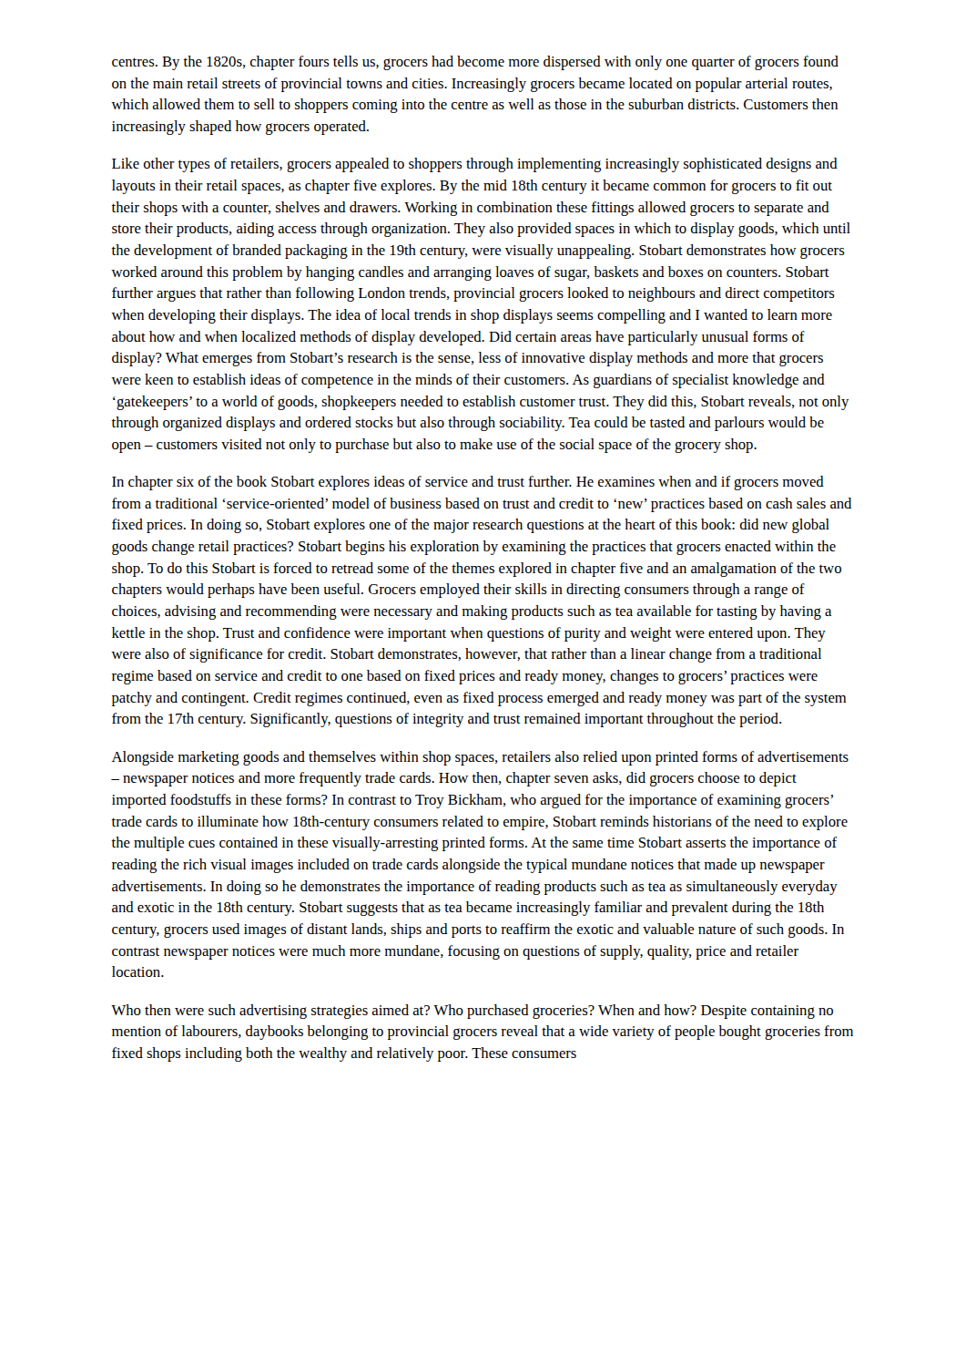centres. By the 1820s, chapter fours tells us, grocers had become more dispersed with only one quarter of grocers found on the main retail streets of provincial towns and cities. Increasingly grocers became located on popular arterial routes, which allowed them to sell to shoppers coming into the centre as well as those in the suburban districts. Customers then increasingly shaped how grocers operated.
Like other types of retailers, grocers appealed to shoppers through implementing increasingly sophisticated designs and layouts in their retail spaces, as chapter five explores. By the mid 18th century it became common for grocers to fit out their shops with a counter, shelves and drawers. Working in combination these fittings allowed grocers to separate and store their products, aiding access through organization. They also provided spaces in which to display goods, which until the development of branded packaging in the 19th century, were visually unappealing. Stobart demonstrates how grocers worked around this problem by hanging candles and arranging loaves of sugar, baskets and boxes on counters. Stobart further argues that rather than following London trends, provincial grocers looked to neighbours and direct competitors when developing their displays. The idea of local trends in shop displays seems compelling and I wanted to learn more about how and when localized methods of display developed. Did certain areas have particularly unusual forms of display? What emerges from Stobart’s research is the sense, less of innovative display methods and more that grocers were keen to establish ideas of competence in the minds of their customers. As guardians of specialist knowledge and ‘gatekeepers’ to a world of goods, shopkeepers needed to establish customer trust. They did this, Stobart reveals, not only through organized displays and ordered stocks but also through sociability. Tea could be tasted and parlours would be open – customers visited not only to purchase but also to make use of the social space of the grocery shop.
In chapter six of the book Stobart explores ideas of service and trust further. He examines when and if grocers moved from a traditional ‘service-oriented’ model of business based on trust and credit to ‘new’ practices based on cash sales and fixed prices. In doing so, Stobart explores one of the major research questions at the heart of this book: did new global goods change retail practices? Stobart begins his exploration by examining the practices that grocers enacted within the shop. To do this Stobart is forced to retread some of the themes explored in chapter five and an amalgamation of the two chapters would perhaps have been useful. Grocers employed their skills in directing consumers through a range of choices, advising and recommending were necessary and making products such as tea available for tasting by having a kettle in the shop. Trust and confidence were important when questions of purity and weight were entered upon. They were also of significance for credit. Stobart demonstrates, however, that rather than a linear change from a traditional regime based on service and credit to one based on fixed prices and ready money, changes to grocers’ practices were patchy and contingent. Credit regimes continued, even as fixed process emerged and ready money was part of the system from the 17th century. Significantly, questions of integrity and trust remained important throughout the period.
Alongside marketing goods and themselves within shop spaces, retailers also relied upon printed forms of advertisements – newspaper notices and more frequently trade cards. How then, chapter seven asks, did grocers choose to depict imported foodstuffs in these forms? In contrast to Troy Bickham, who argued for the importance of examining grocers’ trade cards to illuminate how 18th-century consumers related to empire, Stobart reminds historians of the need to explore the multiple cues contained in these visually-arresting printed forms. At the same time Stobart asserts the importance of reading the rich visual images included on trade cards alongside the typical mundane notices that made up newspaper advertisements. In doing so he demonstrates the importance of reading products such as tea as simultaneously everyday and exotic in the 18th century. Stobart suggests that as tea became increasingly familiar and prevalent during the 18th century, grocers used images of distant lands, ships and ports to reaffirm the exotic and valuable nature of such goods. In contrast newspaper notices were much more mundane, focusing on questions of supply, quality, price and retailer location.
Who then were such advertising strategies aimed at? Who purchased groceries? When and how? Despite containing no mention of labourers, daybooks belonging to provincial grocers reveal that a wide variety of people bought groceries from fixed shops including both the wealthy and relatively poor. These consumers